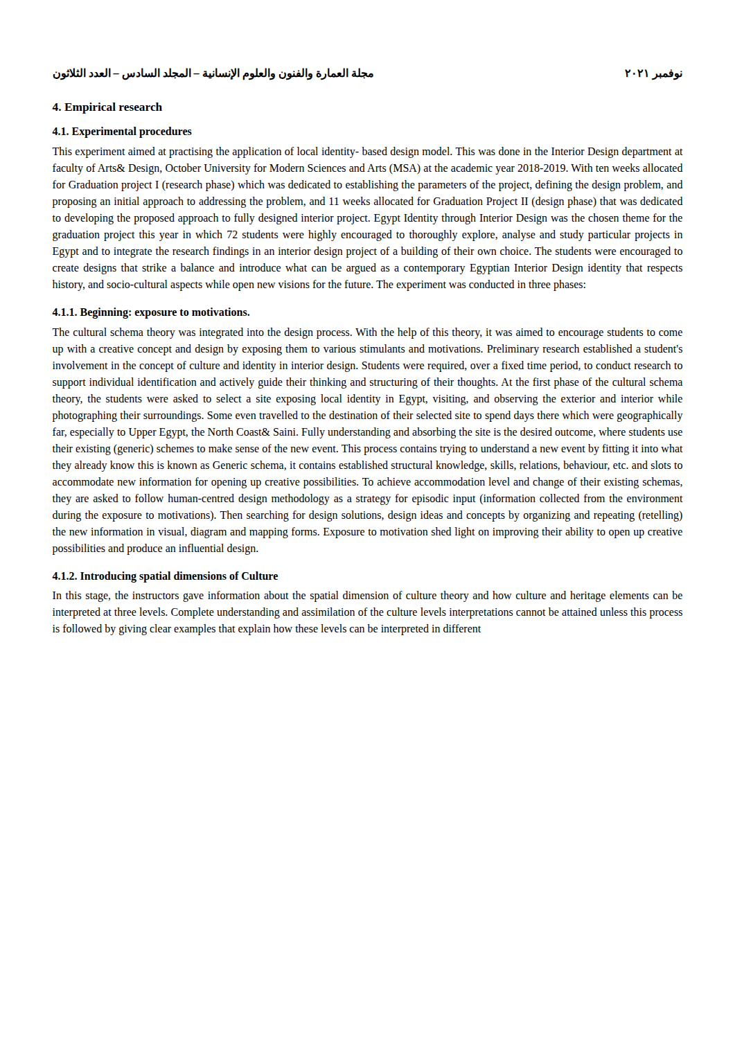نوفمبر ٢٠٢١ مجلة العمارة والفنون والعلوم الإنسانية – المجلد السادس – العدد الثلاثون
4. Empirical research
4.1. Experimental procedures
This experiment aimed at practising the application of local identity- based design model. This was done in the Interior Design department at faculty of Arts& Design, October University for Modern Sciences and Arts (MSA) at the academic year 2018-2019. With ten weeks allocated for Graduation project I (research phase) which was dedicated to establishing the parameters of the project, defining the design problem, and proposing an initial approach to addressing the problem, and 11 weeks allocated for Graduation Project II (design phase) that was dedicated to developing the proposed approach to fully designed interior project. Egypt Identity through Interior Design was the chosen theme for the graduation project this year in which 72 students were highly encouraged to thoroughly explore, analyse and study particular projects in Egypt and to integrate the research findings in an interior design project of a building of their own choice. The students were encouraged to create designs that strike a balance and introduce what can be argued as a contemporary Egyptian Interior Design identity that respects history, and socio-cultural aspects while open new visions for the future. The experiment was conducted in three phases:
4.1.1. Beginning: exposure to motivations.
The cultural schema theory was integrated into the design process. With the help of this theory, it was aimed to encourage students to come up with a creative concept and design by exposing them to various stimulants and motivations. Preliminary research established a student's involvement in the concept of culture and identity in interior design. Students were required, over a fixed time period, to conduct research to support individual identification and actively guide their thinking and structuring of their thoughts. At the first phase of the cultural schema theory, the students were asked to select a site exposing local identity in Egypt, visiting, and observing the exterior and interior while photographing their surroundings. Some even travelled to the destination of their selected site to spend days there which were geographically far, especially to Upper Egypt, the North Coast& Saini. Fully understanding and absorbing the site is the desired outcome, where students use their existing (generic) schemes to make sense of the new event. This process contains trying to understand a new event by fitting it into what they already know this is known as Generic schema, it contains established structural knowledge, skills, relations, behaviour, etc. and slots to accommodate new information for opening up creative possibilities. To achieve accommodation level and change of their existing schemas, they are asked to follow human-centred design methodology as a strategy for episodic input (information collected from the environment during the exposure to motivations). Then searching for design solutions, design ideas and concepts by organizing and repeating (retelling) the new information in visual, diagram and mapping forms. Exposure to motivation shed light on improving their ability to open up creative possibilities and produce an influential design.
4.1.2. Introducing spatial dimensions of Culture
In this stage, the instructors gave information about the spatial dimension of culture theory and how culture and heritage elements can be interpreted at three levels. Complete understanding and assimilation of the culture levels interpretations cannot be attained unless this process is followed by giving clear examples that explain how these levels can be interpreted in different